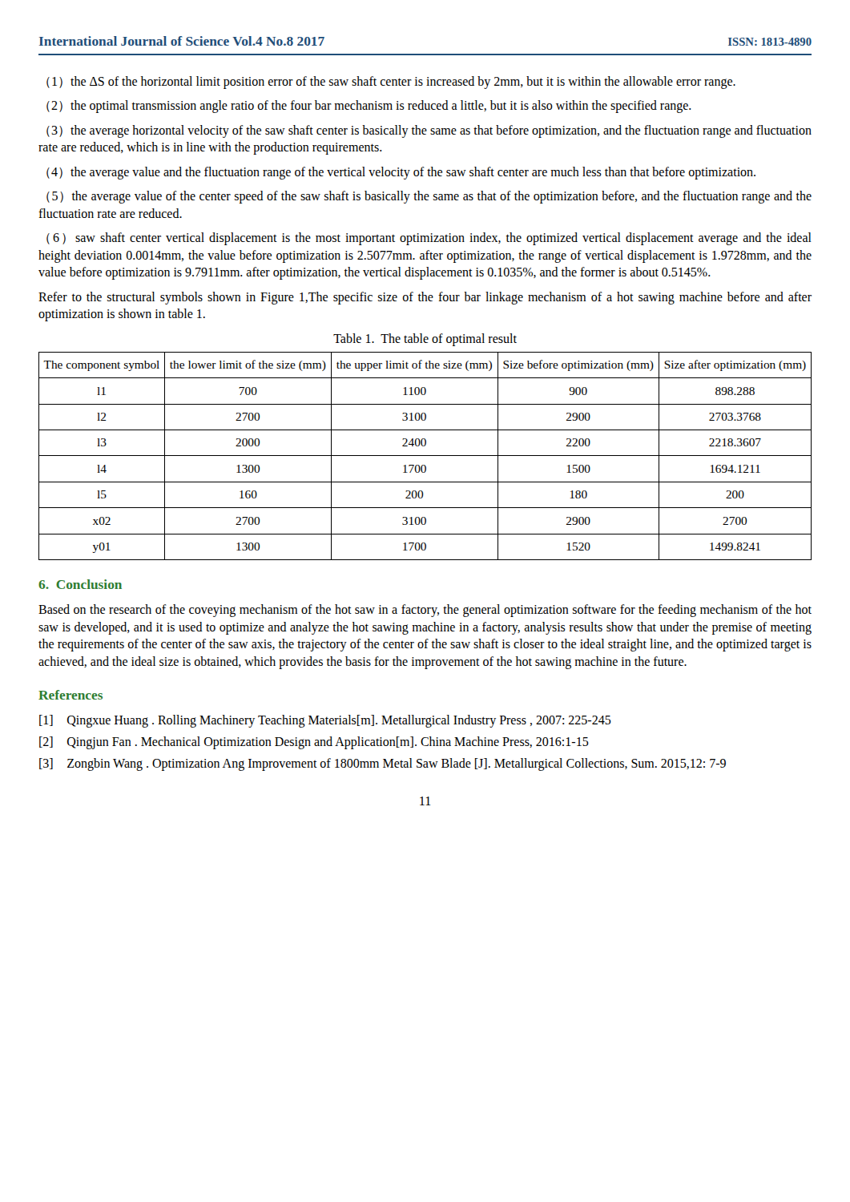International Journal of Science Vol.4 No.8 2017 ISSN: 1813-4890
（1）the ΔS of the horizontal limit position error of the saw shaft center is increased by 2mm, but it is within the allowable error range.
（2）the optimal transmission angle ratio of the four bar mechanism is reduced a little, but it is also within the specified range.
（3）the average horizontal velocity of the saw shaft center is basically the same as that before optimization, and the fluctuation range and fluctuation rate are reduced, which is in line with the production requirements.
（4）the average value and the fluctuation range of the vertical velocity of the saw shaft center are much less than that before optimization.
（5）the average value of the center speed of the saw shaft is basically the same as that of the optimization before, and the fluctuation range and the fluctuation rate are reduced.
（6）saw shaft center vertical displacement is the most important optimization index, the optimized vertical displacement average and the ideal height deviation 0.0014mm, the value before optimization is 2.5077mm. after optimization, the range of vertical displacement is 1.9728mm, and the value before optimization is 9.7911mm. after optimization, the vertical displacement is 0.1035%, and the former is about 0.5145%.
Refer to the structural symbols shown in Figure 1,The specific size of the four bar linkage mechanism of a hot sawing machine before and after optimization is shown in table 1.
Table 1. The table of optimal result
| The component symbol | the lower limit of the size (mm) | the upper limit of the size (mm) | Size before optimization (mm) | Size after optimization (mm) |
| --- | --- | --- | --- | --- |
| l1 | 700 | 1100 | 900 | 898.288 |
| l2 | 2700 | 3100 | 2900 | 2703.3768 |
| l3 | 2000 | 2400 | 2200 | 2218.3607 |
| l4 | 1300 | 1700 | 1500 | 1694.1211 |
| l5 | 160 | 200 | 180 | 200 |
| x02 | 2700 | 3100 | 2900 | 2700 |
| y01 | 1300 | 1700 | 1520 | 1499.8241 |
6. Conclusion
Based on the research of the coveying mechanism of the hot saw in a factory, the general optimization software for the feeding mechanism of the hot saw is developed, and it is used to optimize and analyze the hot sawing machine in a factory, analysis results show that under the premise of meeting the requirements of the center of the saw axis, the trajectory of the center of the saw shaft is closer to the ideal straight line, and the optimized target is achieved, and the ideal size is obtained, which provides the basis for the improvement of the hot sawing machine in the future.
References
[1] Qingxue Huang . Rolling Machinery Teaching Materials[m]. Metallurgical Industry Press , 2007: 225-245
[2] Qingjun Fan . Mechanical Optimization Design and Application[m]. China Machine Press, 2016:1-15
[3] Zongbin Wang . Optimization Ang Improvement of 1800mm Metal Saw Blade [J]. Metallurgical Collections, Sum. 2015,12: 7-9
11